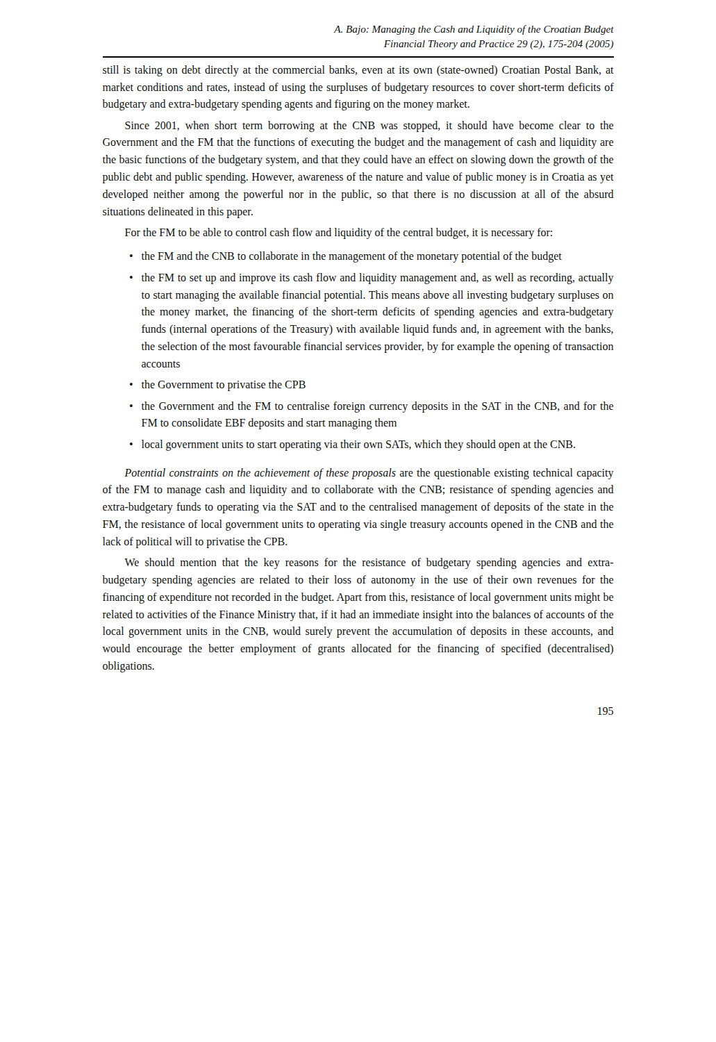A. Bajo: Managing the Cash and Liquidity of the Croatian Budget
Financial Theory and Practice 29 (2), 175-204 (2005)
still is taking on debt directly at the commercial banks, even at its own (state-owned) Croatian Postal Bank, at market conditions and rates, instead of using the surpluses of budgetary resources to cover short-term deficits of budgetary and extra-budgetary spending agents and figuring on the money market.
Since 2001, when short term borrowing at the CNB was stopped, it should have become clear to the Government and the FM that the functions of executing the budget and the management of cash and liquidity are the basic functions of the budgetary system, and that they could have an effect on slowing down the growth of the public debt and public spending. However, awareness of the nature and value of public money is in Croatia as yet developed neither among the powerful nor in the public, so that there is no discussion at all of the absurd situations delineated in this paper.
For the FM to be able to control cash flow and liquidity of the central budget, it is necessary for:
the FM and the CNB to collaborate in the management of the monetary potential of the budget
the FM to set up and improve its cash flow and liquidity management and, as well as recording, actually to start managing the available financial potential. This means above all investing budgetary surpluses on the money market, the financing of the short-term deficits of spending agencies and extra-budgetary funds (internal operations of the Treasury) with available liquid funds and, in agreement with the banks, the selection of the most favourable financial services provider, by for example the opening of transaction accounts
the Government to privatise the CPB
the Government and the FM to centralise foreign currency deposits in the SAT in the CNB, and for the FM to consolidate EBF deposits and start managing them
local government units to start operating via their own SATs, which they should open at the CNB.
Potential constraints on the achievement of these proposals are the questionable existing technical capacity of the FM to manage cash and liquidity and to collaborate with the CNB; resistance of spending agencies and extra-budgetary funds to operating via the SAT and to the centralised management of deposits of the state in the FM, the resistance of local government units to operating via single treasury accounts opened in the CNB and the lack of political will to privatise the CPB.
We should mention that the key reasons for the resistance of budgetary spending agencies and extra-budgetary spending agencies are related to their loss of autonomy in the use of their own revenues for the financing of expenditure not recorded in the budget. Apart from this, resistance of local government units might be related to activities of the Finance Ministry that, if it had an immediate insight into the balances of accounts of the local government units in the CNB, would surely prevent the accumulation of deposits in these accounts, and would encourage the better employment of grants allocated for the financing of specified (decentralised) obligations.
195